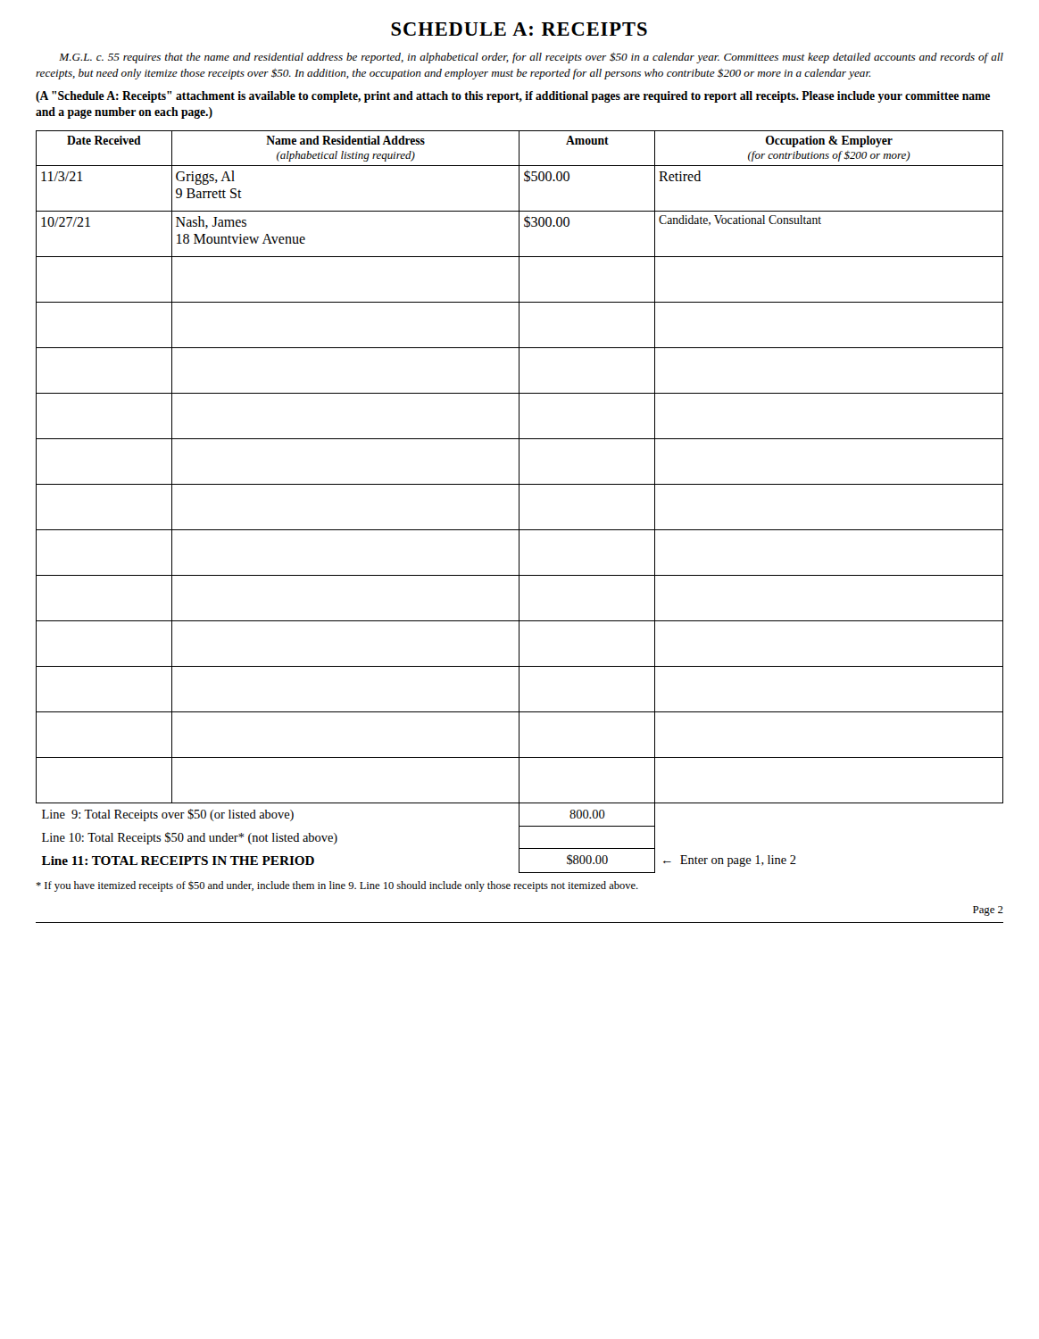SCHEDULE A: RECEIPTS
M.G.L. c. 55 requires that the name and residential address be reported, in alphabetical order, for all receipts over $50 in a calendar year. Committees must keep detailed accounts and records of all receipts, but need only itemize those receipts over $50. In addition, the occupation and employer must be reported for all persons who contribute $200 or more in a calendar year.
(A "Schedule A: Receipts" attachment is available to complete, print and attach to this report, if additional pages are required to report all receipts. Please include your committee name and a page number on each page.)
| Date Received | Name and Residential Address (alphabetical listing required) | Amount | Occupation & Employer (for contributions of $200 or more) |
| --- | --- | --- | --- |
| 11/3/21 | Griggs, Al 9 Barrett St | $500.00 | Retired |
| 10/27/21 | Nash, James 18 Mountview Avenue | $300.00 | Candidate, Vocational Consultant |
| Line 9: Total Receipts over $50 (or listed above) | 800.00 | |
| Line 10: Total Receipts $50 and under* (not listed above) | | |
| Line 11: TOTAL RECEIPTS IN THE PERIOD | $800.00 | ← Enter on page 1, line 2 |
* If you have itemized receipts of $50 and under, include them in line 9. Line 10 should include only those receipts not itemized above.
Page 2